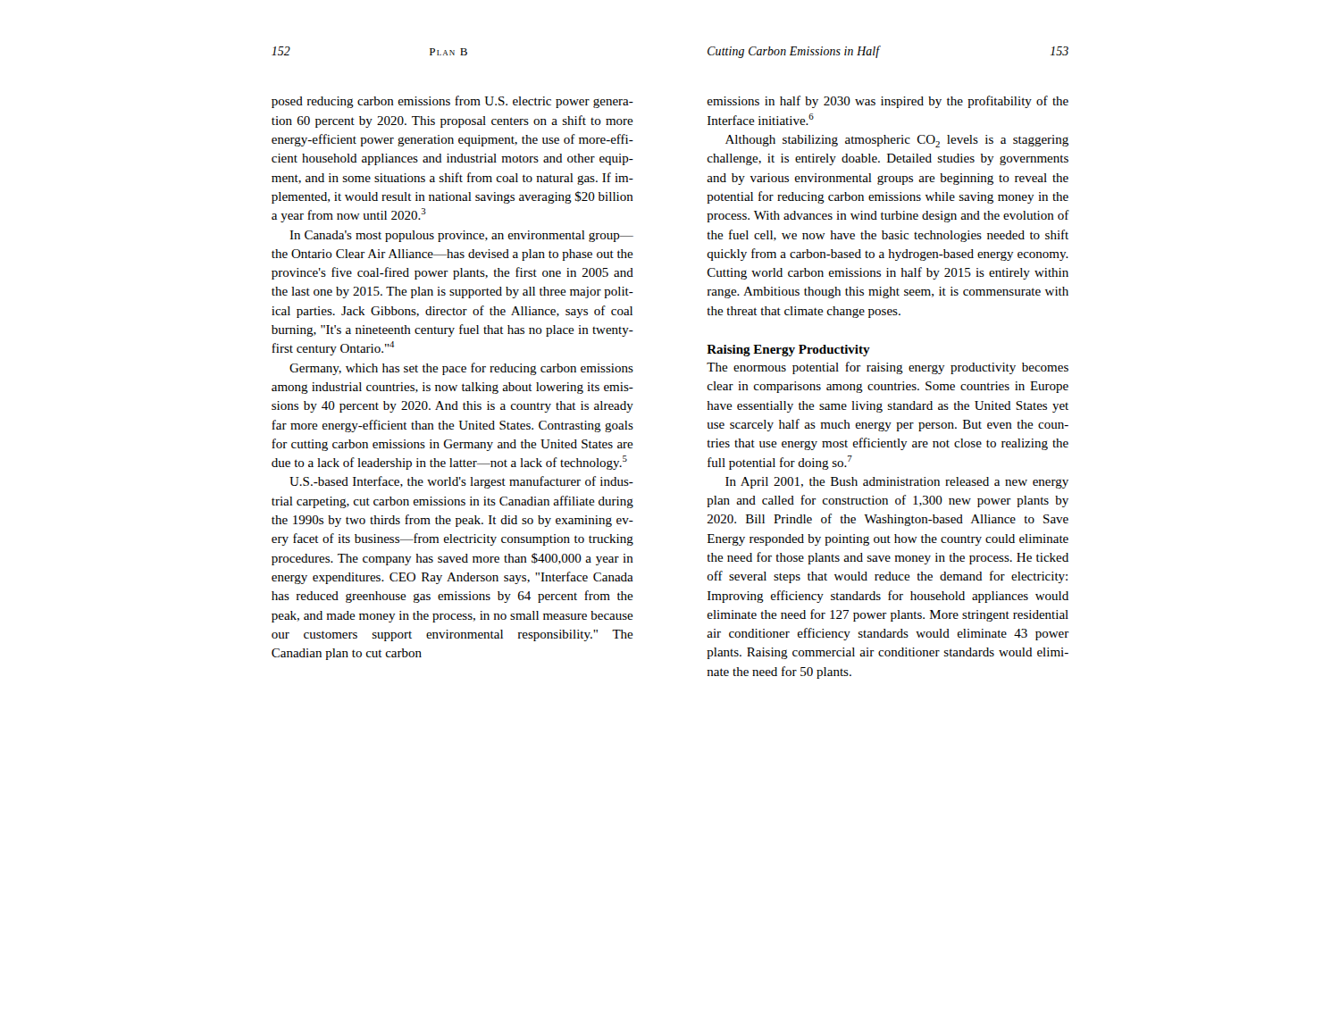152 Plan B
posed reducing carbon emissions from U.S. electric power generation 60 percent by 2020. This proposal centers on a shift to more energy-efficient power generation equipment, the use of more-efficient household appliances and industrial motors and other equipment, and in some situations a shift from coal to natural gas. If implemented, it would result in national savings averaging $20 billion a year from now until 2020.3
In Canada's most populous province, an environmental group—the Ontario Clear Air Alliance—has devised a plan to phase out the province's five coal-fired power plants, the first one in 2005 and the last one by 2015. The plan is supported by all three major political parties. Jack Gibbons, director of the Alliance, says of coal burning, "It's a nineteenth century fuel that has no place in twenty-first century Ontario."4
Germany, which has set the pace for reducing carbon emissions among industrial countries, is now talking about lowering its emissions by 40 percent by 2020. And this is a country that is already far more energy-efficient than the United States. Contrasting goals for cutting carbon emissions in Germany and the United States are due to a lack of leadership in the latter—not a lack of technology.5
U.S.-based Interface, the world's largest manufacturer of industrial carpeting, cut carbon emissions in its Canadian affiliate during the 1990s by two thirds from the peak. It did so by examining every facet of its business—from electricity consumption to trucking procedures. The company has saved more than $400,000 a year in energy expenditures. CEO Ray Anderson says, "Interface Canada has reduced greenhouse gas emissions by 64 percent from the peak, and made money in the process, in no small measure because our customers support environmental responsibility." The Canadian plan to cut carbon
Cutting Carbon Emissions in Half 153
emissions in half by 2030 was inspired by the profitability of the Interface initiative.6
Although stabilizing atmospheric CO2 levels is a staggering challenge, it is entirely doable. Detailed studies by governments and by various environmental groups are beginning to reveal the potential for reducing carbon emissions while saving money in the process. With advances in wind turbine design and the evolution of the fuel cell, we now have the basic technologies needed to shift quickly from a carbon-based to a hydrogen-based energy economy. Cutting world carbon emissions in half by 2015 is entirely within range. Ambitious though this might seem, it is commensurate with the threat that climate change poses.
Raising Energy Productivity
The enormous potential for raising energy productivity becomes clear in comparisons among countries. Some countries in Europe have essentially the same living standard as the United States yet use scarcely half as much energy per person. But even the countries that use energy most efficiently are not close to realizing the full potential for doing so.7
In April 2001, the Bush administration released a new energy plan and called for construction of 1,300 new power plants by 2020. Bill Prindle of the Washington-based Alliance to Save Energy responded by pointing out how the country could eliminate the need for those plants and save money in the process. He ticked off several steps that would reduce the demand for electricity: Improving efficiency standards for household appliances would eliminate the need for 127 power plants. More stringent residential air conditioner efficiency standards would eliminate 43 power plants. Raising commercial air conditioner standards would eliminate the need for 50 plants.